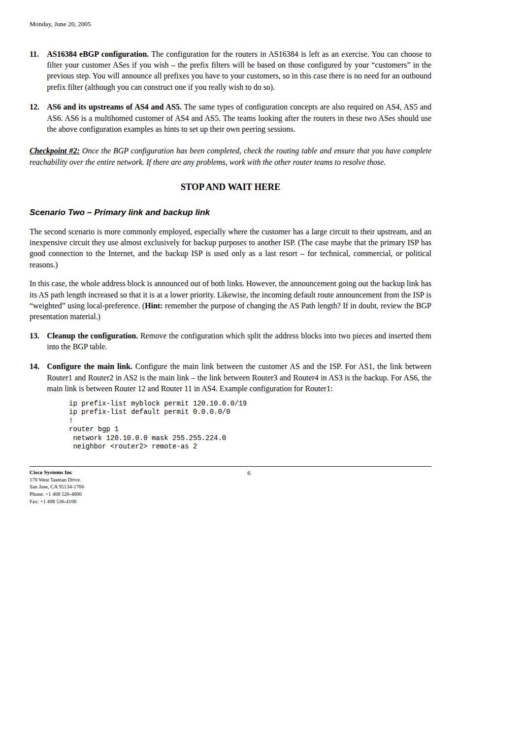Monday, June 20, 2005
11. AS16384 eBGP configuration. The configuration for the routers in AS16384 is left as an exercise. You can choose to filter your customer ASes if you wish – the prefix filters will be based on those configured by your “customers” in the previous step. You will announce all prefixes you have to your customers, so in this case there is no need for an outbound prefix filter (although you can construct one if you really wish to do so).
12. AS6 and its upstreams of AS4 and AS5. The same types of configuration concepts are also required on AS4, AS5 and AS6. AS6 is a multihomed customer of AS4 and AS5. The teams looking after the routers in these two ASes should use the above configuration examples as hints to set up their own peering sessions.
Checkpoint #2: Once the BGP configuration has been completed, check the routing table and ensure that you have complete reachability over the entire network. If there are any problems, work with the other router teams to resolve those.
STOP AND WAIT HERE
Scenario Two – Primary link and backup link
The second scenario is more commonly employed, especially where the customer has a large circuit to their upstream, and an inexpensive circuit they use almost exclusively for backup purposes to another ISP. (The case maybe that the primary ISP has good connection to the Internet, and the backup ISP is used only as a last resort – for technical, commercial, or political reasons.)
In this case, the whole address block is announced out of both links. However, the announcement going out the backup link has its AS path length increased so that it is at a lower priority. Likewise, the incoming default route announcement from the ISP is “weighted” using local-preference. (Hint: remember the purpose of changing the AS Path length? If in doubt, review the BGP presentation material.)
13. Cleanup the configuration. Remove the configuration which split the address blocks into two pieces and inserted them into the BGP table.
14. Configure the main link. Configure the main link between the customer AS and the ISP. For AS1, the link between Router1 and Router2 in AS2 is the main link – the link between Router3 and Router4 in AS3 is the backup. For AS6, the main link is between Router 12 and Router 11 in AS4. Example configuration for Router1:
ip prefix-list myblock permit 120.10.0.0/19
ip prefix-list default permit 0.0.0.0/0
!
router bgp 1
 network 120.10.0.0 mask 255.255.224.0
 neighbor <router2> remote-as 2
6
Cisco Systems Inc
170 West Tasman Drive.
San Jose, CA 95134-1706
Phone: +1 408 526-4000
Fax: +1 408 536-4100